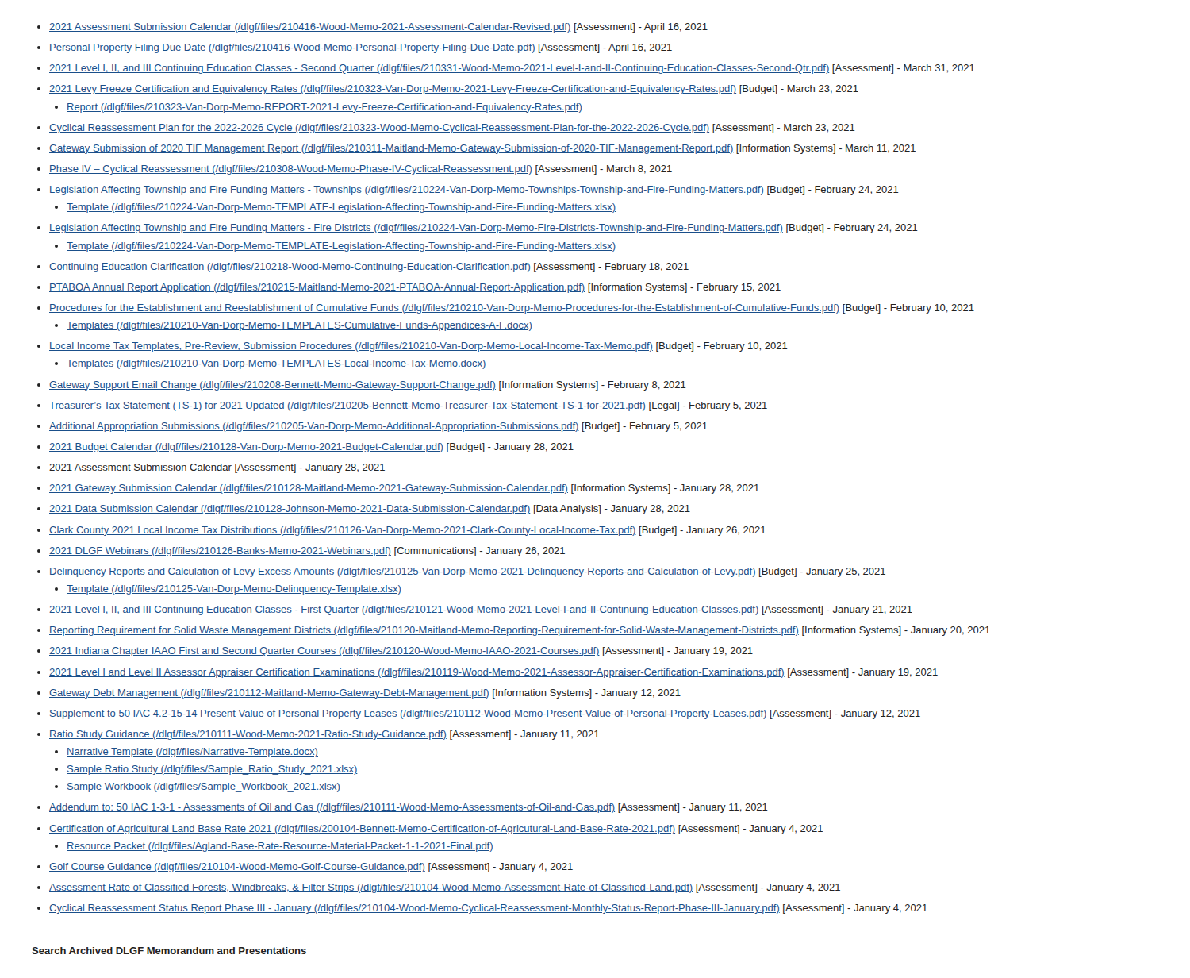2021 Assessment Submission Calendar (/dlgf/files/210416-Wood-Memo-2021-Assessment-Calendar-Revised.pdf) [Assessment] - April 16, 2021
Personal Property Filing Due Date (/dlgf/files/210416-Wood-Memo-Personal-Property-Filing-Due-Date.pdf) [Assessment] - April 16, 2021
2021 Level I, II, and III Continuing Education Classes - Second Quarter (/dlgf/files/210331-Wood-Memo-2021-Level-I-and-II-Continuing-Education-Classes-Second-Qtr.pdf) [Assessment] - March 31, 2021
2021 Levy Freeze Certification and Equivalency Rates (/dlgf/files/210323-Van-Dorp-Memo-2021-Levy-Freeze-Certification-and-Equivalency-Rates.pdf) [Budget] - March 23, 2021
Report (/dlgf/files/210323-Van-Dorp-Memo-REPORT-2021-Levy-Freeze-Certification-and-Equivalency-Rates.pdf)
Cyclical Reassessment Plan for the 2022-2026 Cycle (/dlgf/files/210323-Wood-Memo-Cyclical-Reassessment-Plan-for-the-2022-2026-Cycle.pdf) [Assessment] - March 23, 2021
Gateway Submission of 2020 TIF Management Report (/dlgf/files/210311-Maitland-Memo-Gateway-Submission-of-2020-TIF-Management-Report.pdf) [Information Systems] - March 11, 2021
Phase IV – Cyclical Reassessment (/dlgf/files/210308-Wood-Memo-Phase-IV-Cyclical-Reassessment.pdf) [Assessment] - March 8, 2021
Legislation Affecting Township and Fire Funding Matters - Townships (/dlgf/files/210224-Van-Dorp-Memo-Townships-Township-and-Fire-Funding-Matters.pdf) [Budget] - February 24, 2021
Template (/dlgf/files/210224-Van-Dorp-Memo-TEMPLATE-Legislation-Affecting-Township-and-Fire-Funding-Matters.xlsx)
Legislation Affecting Township and Fire Funding Matters - Fire Districts (/dlgf/files/210224-Van-Dorp-Memo-Fire-Districts-Township-and-Fire-Funding-Matters.pdf) [Budget] - February 24, 2021
Template (/dlgf/files/210224-Van-Dorp-Memo-TEMPLATE-Legislation-Affecting-Township-and-Fire-Funding-Matters.xlsx)
Continuing Education Clarification (/dlgf/files/210218-Wood-Memo-Continuing-Education-Clarification.pdf) [Assessment] - February 18, 2021
PTABOA Annual Report Application (/dlgf/files/210215-Maitland-Memo-2021-PTABOA-Annual-Report-Application.pdf) [Information Systems] - February 15, 2021
Procedures for the Establishment and Reestablishment of Cumulative Funds (/dlgf/files/210210-Van-Dorp-Memo-Procedures-for-the-Establishment-of-Cumulative-Funds.pdf) [Budget] - February 10, 2021
Templates (/dlgf/files/210210-Van-Dorp-Memo-TEMPLATES-Cumulative-Funds-Appendices-A-F.docx)
Local Income Tax Templates, Pre-Review, Submission Procedures (/dlgf/files/210210-Van-Dorp-Memo-Local-Income-Tax-Memo.pdf) [Budget] - February 10, 2021
Templates (/dlgf/files/210210-Van-Dorp-Memo-TEMPLATES-Local-Income-Tax-Memo.docx)
Gateway Support Email Change (/dlgf/files/210208-Bennett-Memo-Gateway-Support-Change.pdf) [Information Systems] - February 8, 2021
Treasurer’s Tax Statement (TS-1) for 2021 Updated (/dlgf/files/210205-Bennett-Memo-Treasurer-Tax-Statement-TS-1-for-2021.pdf) [Legal] - February 5, 2021
Additional Appropriation Submissions (/dlgf/files/210205-Van-Dorp-Memo-Additional-Appropriation-Submissions.pdf) [Budget] - February 5, 2021
2021 Budget Calendar (/dlgf/files/210128-Van-Dorp-Memo-2021-Budget-Calendar.pdf) [Budget] - January 28, 2021
2021 Assessment Submission Calendar [Assessment] - January 28, 2021
2021 Gateway Submission Calendar (/dlgf/files/210128-Maitland-Memo-2021-Gateway-Submission-Calendar.pdf) [Information Systems] - January 28, 2021
2021 Data Submission Calendar (/dlgf/files/210128-Johnson-Memo-2021-Data-Submission-Calendar.pdf) [Data Analysis] - January 28, 2021
Clark County 2021 Local Income Tax Distributions (/dlgf/files/210126-Van-Dorp-Memo-2021-Clark-County-Local-Income-Tax.pdf) [Budget] - January 26, 2021
2021 DLGF Webinars (/dlgf/files/210126-Banks-Memo-2021-Webinars.pdf) [Communications] - January 26, 2021
Delinquency Reports and Calculation of Levy Excess Amounts (/dlgf/files/210125-Van-Dorp-Memo-2021-Delinquency-Reports-and-Calculation-of-Levy.pdf) [Budget] - January 25, 2021
Template (/dlgf/files/210125-Van-Dorp-Memo-Delinquency-Template.xlsx)
2021 Level I, II, and III Continuing Education Classes - First Quarter (/dlgf/files/210121-Wood-Memo-2021-Level-I-and-II-Continuing-Education-Classes.pdf) [Assessment] - January 21, 2021
Reporting Requirement for Solid Waste Management Districts (/dlgf/files/210120-Maitland-Memo-Reporting-Requirement-for-Solid-Waste-Management-Districts.pdf) [Information Systems] - January 20, 2021
2021 Indiana Chapter IAAO First and Second Quarter Courses (/dlgf/files/210120-Wood-Memo-IAAO-2021-Courses.pdf) [Assessment] - January 19, 2021
2021 Level I and Level II Assessor Appraiser Certification Examinations (/dlgf/files/210119-Wood-Memo-2021-Assessor-Appraiser-Certification-Examinations.pdf) [Assessment] - January 19, 2021
Gateway Debt Management (/dlgf/files/210112-Maitland-Memo-Gateway-Debt-Management.pdf) [Information Systems] - January 12, 2021
Supplement to 50 IAC 4.2-15-14 Present Value of Personal Property Leases (/dlgf/files/210112-Wood-Memo-Present-Value-of-Personal-Property-Leases.pdf) [Assessment] - January 12, 2021
Ratio Study Guidance (/dlgf/files/210111-Wood-Memo-2021-Ratio-Study-Guidance.pdf) [Assessment] - January 11, 2021
Narrative Template (/dlgf/files/Narrative-Template.docx)
Sample Ratio Study (/dlgf/files/Sample_Ratio_Study_2021.xlsx)
Sample Workbook (/dlgf/files/Sample_Workbook_2021.xlsx)
Addendum to: 50 IAC 1-3-1 - Assessments of Oil and Gas (/dlgf/files/210111-Wood-Memo-Assessments-of-Oil-and-Gas.pdf) [Assessment] - January 11, 2021
Certification of Agricultural Land Base Rate 2021 (/dlgf/files/200104-Bennett-Memo-Certification-of-Agricutural-Land-Base-Rate-2021.pdf) [Assessment] - January 4, 2021
Resource Packet (/dlgf/files/Agland-Base-Rate-Resource-Material-Packet-1-1-2021-Final.pdf)
Golf Course Guidance (/dlgf/files/210104-Wood-Memo-Golf-Course-Guidance.pdf) [Assessment] - January 4, 2021
Assessment Rate of Classified Forests, Windbreaks, & Filter Strips (/dlgf/files/210104-Wood-Memo-Assessment-Rate-of-Classified-Land.pdf) [Assessment] - January 4, 2021
Cyclical Reassessment Status Report Phase III - January (/dlgf/files/210104-Wood-Memo-Cyclical-Reassessment-Monthly-Status-Report-Phase-III-January.pdf) [Assessment] - January 4, 2021
Search Archived DLGF Memorandum and Presentations